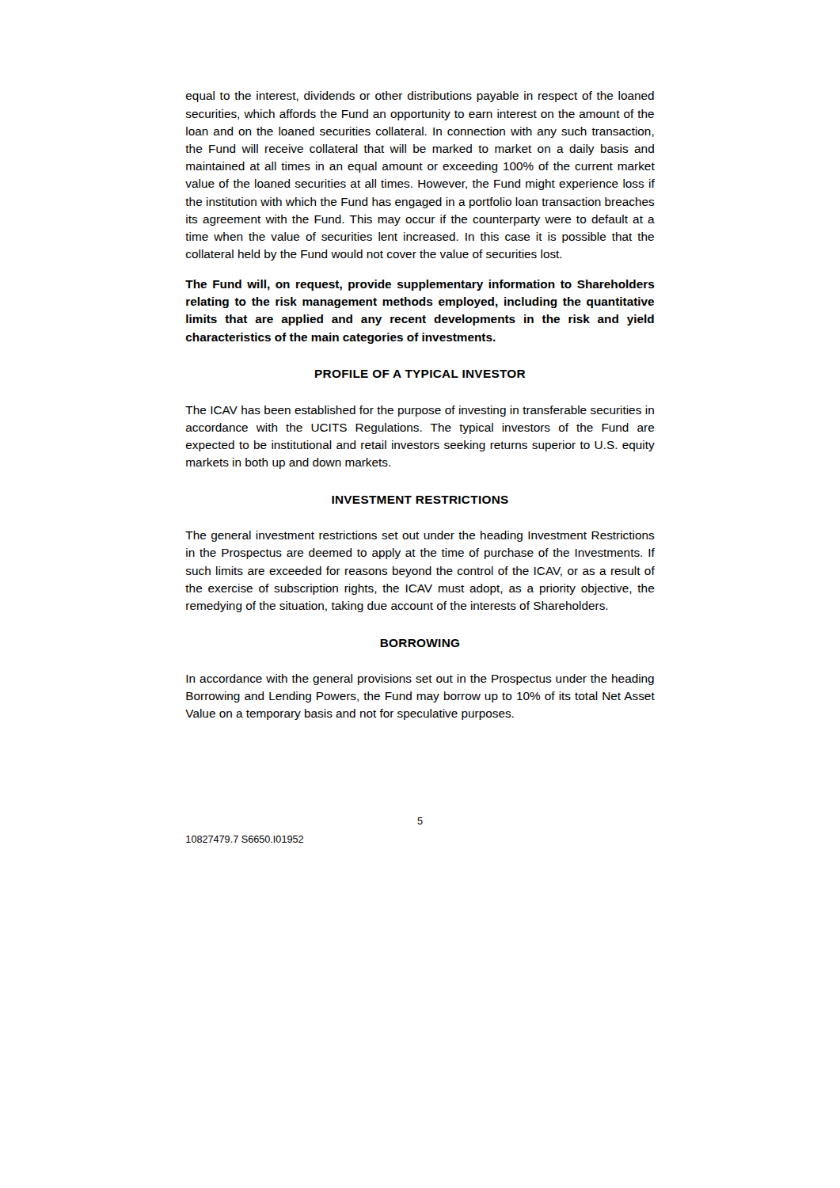equal to the interest, dividends or other distributions payable in respect of the loaned securities, which affords the Fund an opportunity to earn interest on the amount of the loan and on the loaned securities collateral. In connection with any such transaction, the Fund will receive collateral that will be marked to market on a daily basis and maintained at all times in an equal amount or exceeding 100% of the current market value of the loaned securities at all times. However, the Fund might experience loss if the institution with which the Fund has engaged in a portfolio loan transaction breaches its agreement with the Fund. This may occur if the counterparty were to default at a time when the value of securities lent increased. In this case it is possible that the collateral held by the Fund would not cover the value of securities lost.
The Fund will, on request, provide supplementary information to Shareholders relating to the risk management methods employed, including the quantitative limits that are applied and any recent developments in the risk and yield characteristics of the main categories of investments.
Profile of a Typical Investor
The ICAV has been established for the purpose of investing in transferable securities in accordance with the UCITS Regulations. The typical investors of the Fund are expected to be institutional and retail investors seeking returns superior to U.S. equity markets in both up and down markets.
Investment Restrictions
The general investment restrictions set out under the heading Investment Restrictions in the Prospectus are deemed to apply at the time of purchase of the Investments. If such limits are exceeded for reasons beyond the control of the ICAV, or as a result of the exercise of subscription rights, the ICAV must adopt, as a priority objective, the remedying of the situation, taking due account of the interests of Shareholders.
Borrowing
In accordance with the general provisions set out in the Prospectus under the heading Borrowing and Lending Powers, the Fund may borrow up to 10% of its total Net Asset Value on a temporary basis and not for speculative purposes.
5
10827479.7 S6650.I01952